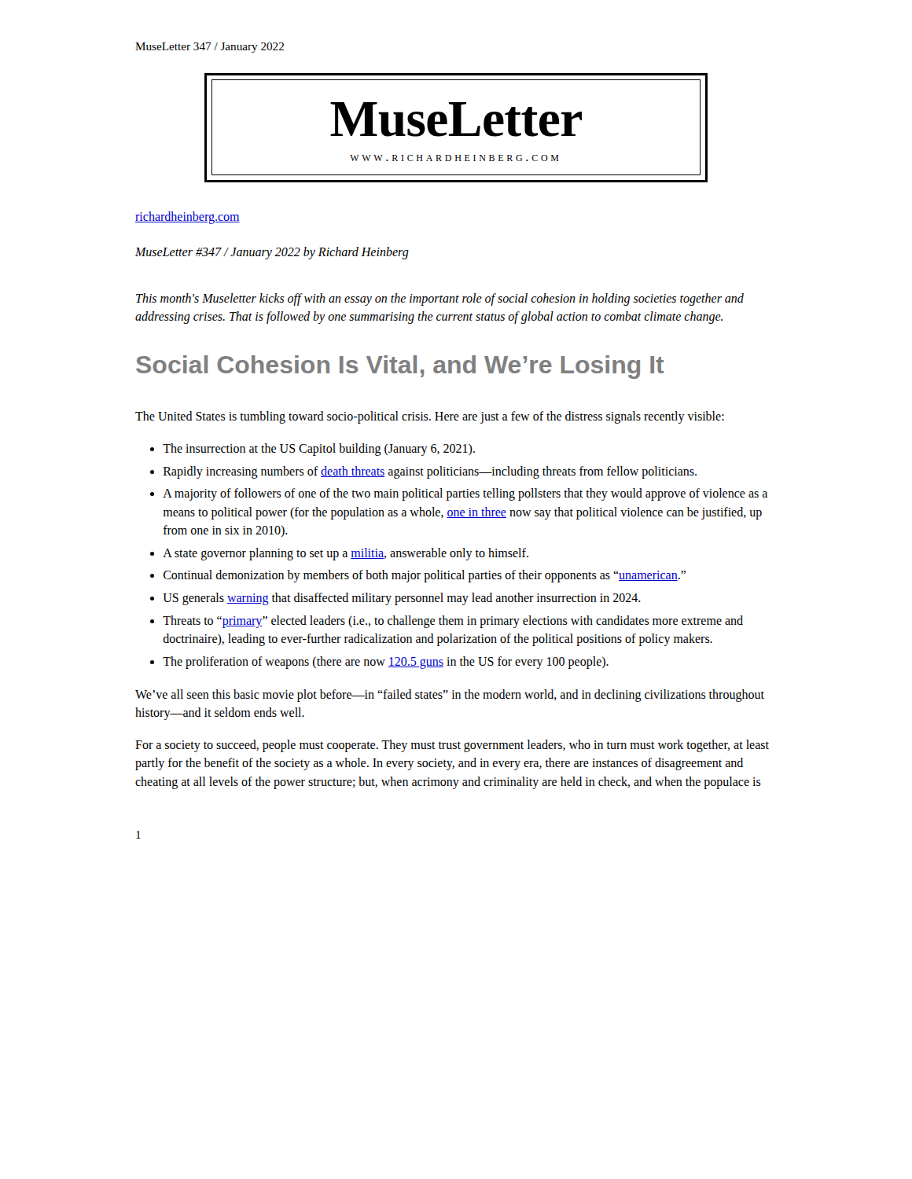MuseLetter 347 / January 2022
MuseLetter
www.richardheinberg.com
richardheinberg.com
MuseLetter #347 / January 2022 by Richard Heinberg
This month's Museletter kicks off with an essay on the important role of social cohesion in holding societies together and addressing crises. That is followed by one summarising the current status of global action to combat climate change.
Social Cohesion Is Vital, and We’re Losing It
The United States is tumbling toward socio-political crisis. Here are just a few of the distress signals recently visible:
The insurrection at the US Capitol building (January 6, 2021).
Rapidly increasing numbers of death threats against politicians—including threats from fellow politicians.
A majority of followers of one of the two main political parties telling pollsters that they would approve of violence as a means to political power (for the population as a whole, one in three now say that political violence can be justified, up from one in six in 2010).
A state governor planning to set up a militia, answerable only to himself.
Continual demonization by members of both major political parties of their opponents as “unamerican.”
US generals warning that disaffected military personnel may lead another insurrection in 2024.
Threats to “primary” elected leaders (i.e., to challenge them in primary elections with candidates more extreme and doctrinaire), leading to ever-further radicalization and polarization of the political positions of policy makers.
The proliferation of weapons (there are now 120.5 guns in the US for every 100 people).
We’ve all seen this basic movie plot before—in “failed states” in the modern world, and in declining civilizations throughout history—and it seldom ends well.
For a society to succeed, people must cooperate. They must trust government leaders, who in turn must work together, at least partly for the benefit of the society as a whole. In every society, and in every era, there are instances of disagreement and cheating at all levels of the power structure; but, when acrimony and criminality are held in check, and when the populace is
1